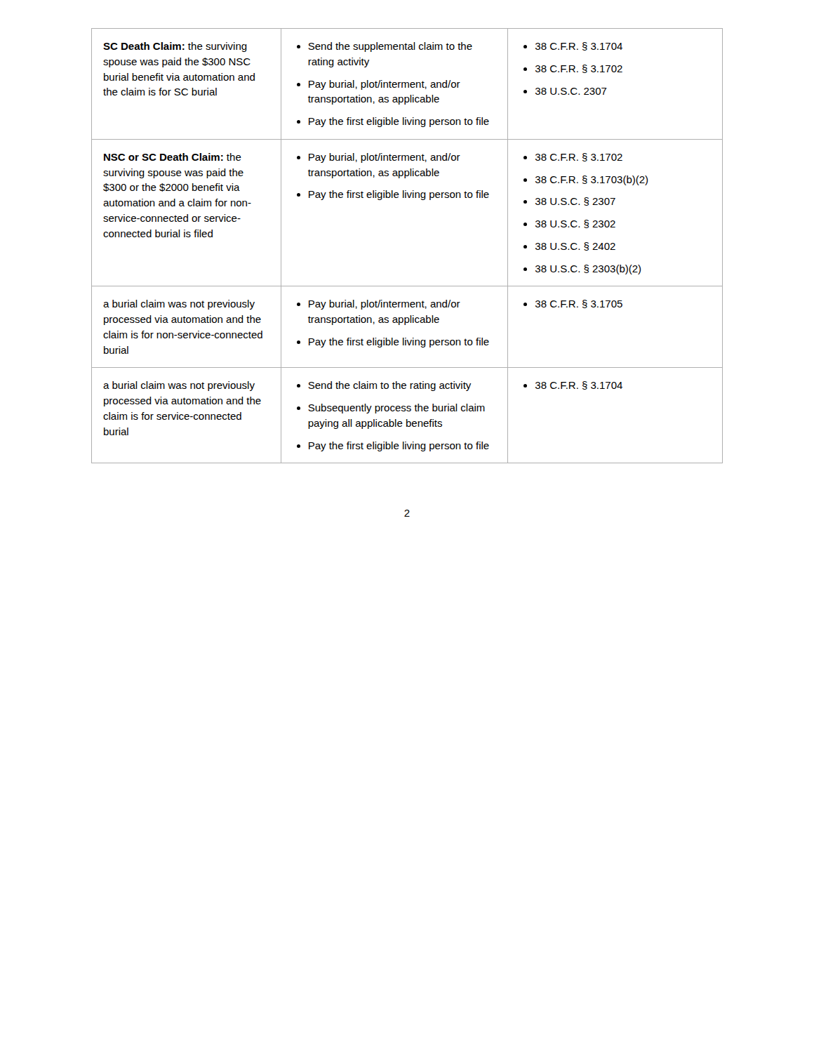| SC Death Claim: the surviving spouse was paid the $300 NSC burial benefit via automation and the claim is for SC burial | Send the supplemental claim to the rating activity Pay burial, plot/interment, and/or transportation, as applicable Pay the first eligible living person to file | 38 C.F.R. § 3.1704 38 C.F.R. § 3.1702 38 U.S.C. 2307 |
| NSC or SC Death Claim: the surviving spouse was paid the $300 or the $2000 benefit via automation and a claim for non-service-connected or service-connected burial is filed | Pay burial, plot/interment, and/or transportation, as applicable Pay the first eligible living person to file | 38 C.F.R. § 3.1702 38 C.F.R. § 3.1703(b)(2) 38 U.S.C. § 2307 38 U.S.C. § 2302 38 U.S.C. § 2402 38 U.S.C. § 2303(b)(2) |
| a burial claim was not previously processed via automation and the claim is for non-service-connected burial | Pay burial, plot/interment, and/or transportation, as applicable Pay the first eligible living person to file | 38 C.F.R. § 3.1705 |
| a burial claim was not previously processed via automation and the claim is for service-connected burial | Send the claim to the rating activity Subsequently process the burial claim paying all applicable benefits Pay the first eligible living person to file | 38 C.F.R. § 3.1704 |
2